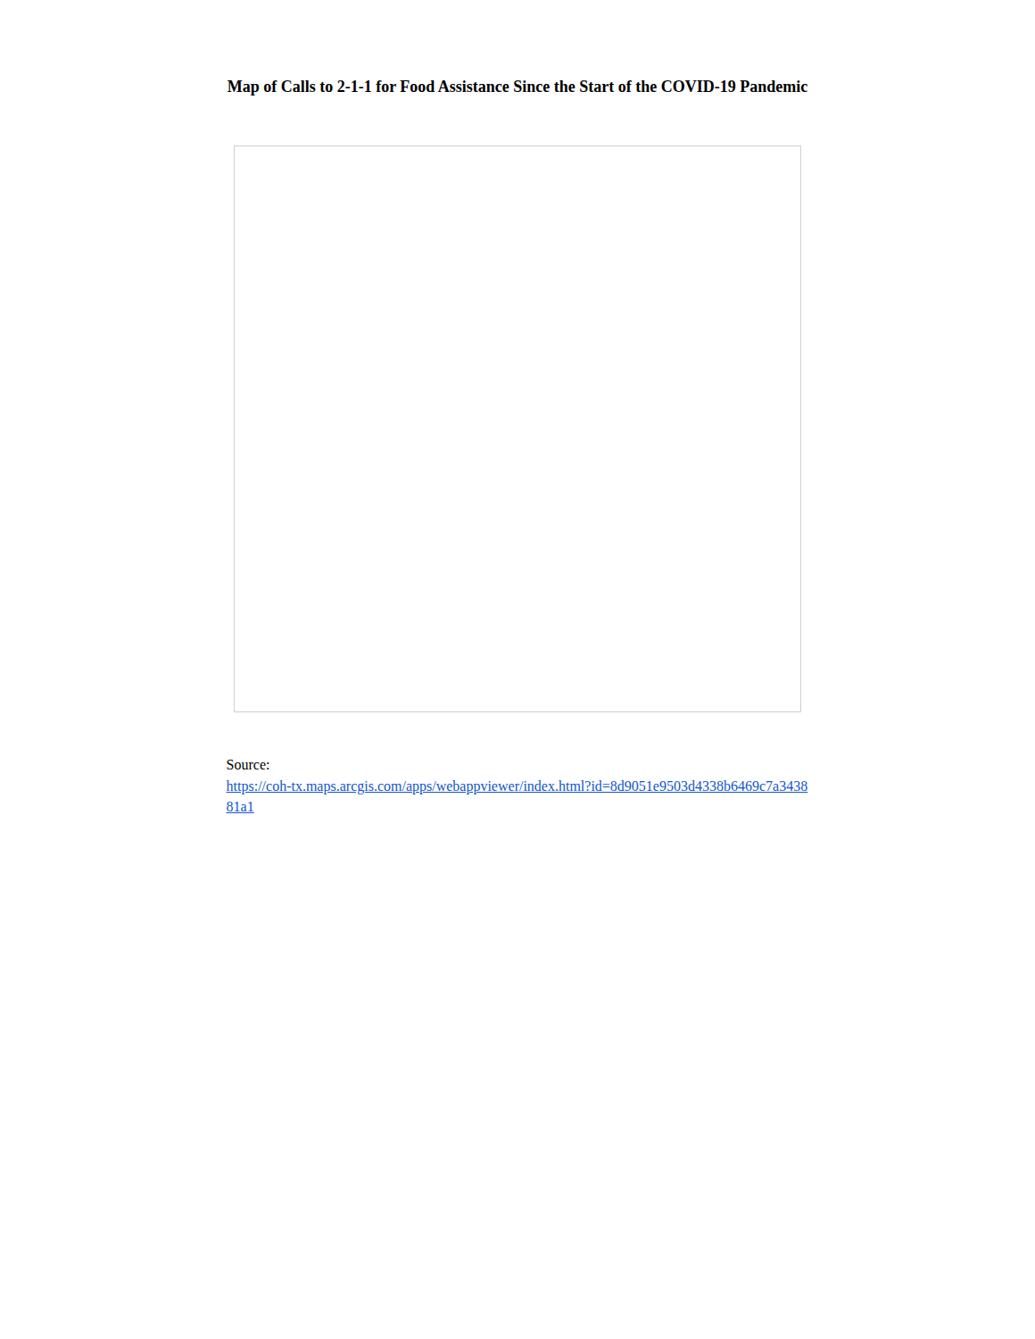Map of Calls to 2-1-1 for Food Assistance Since the Start of the COVID-19 Pandemic
Source:
https://coh-tx.maps.arcgis.com/apps/webappviewer/index.html?id=8d9051e9503d4338b6469c7a343881a1